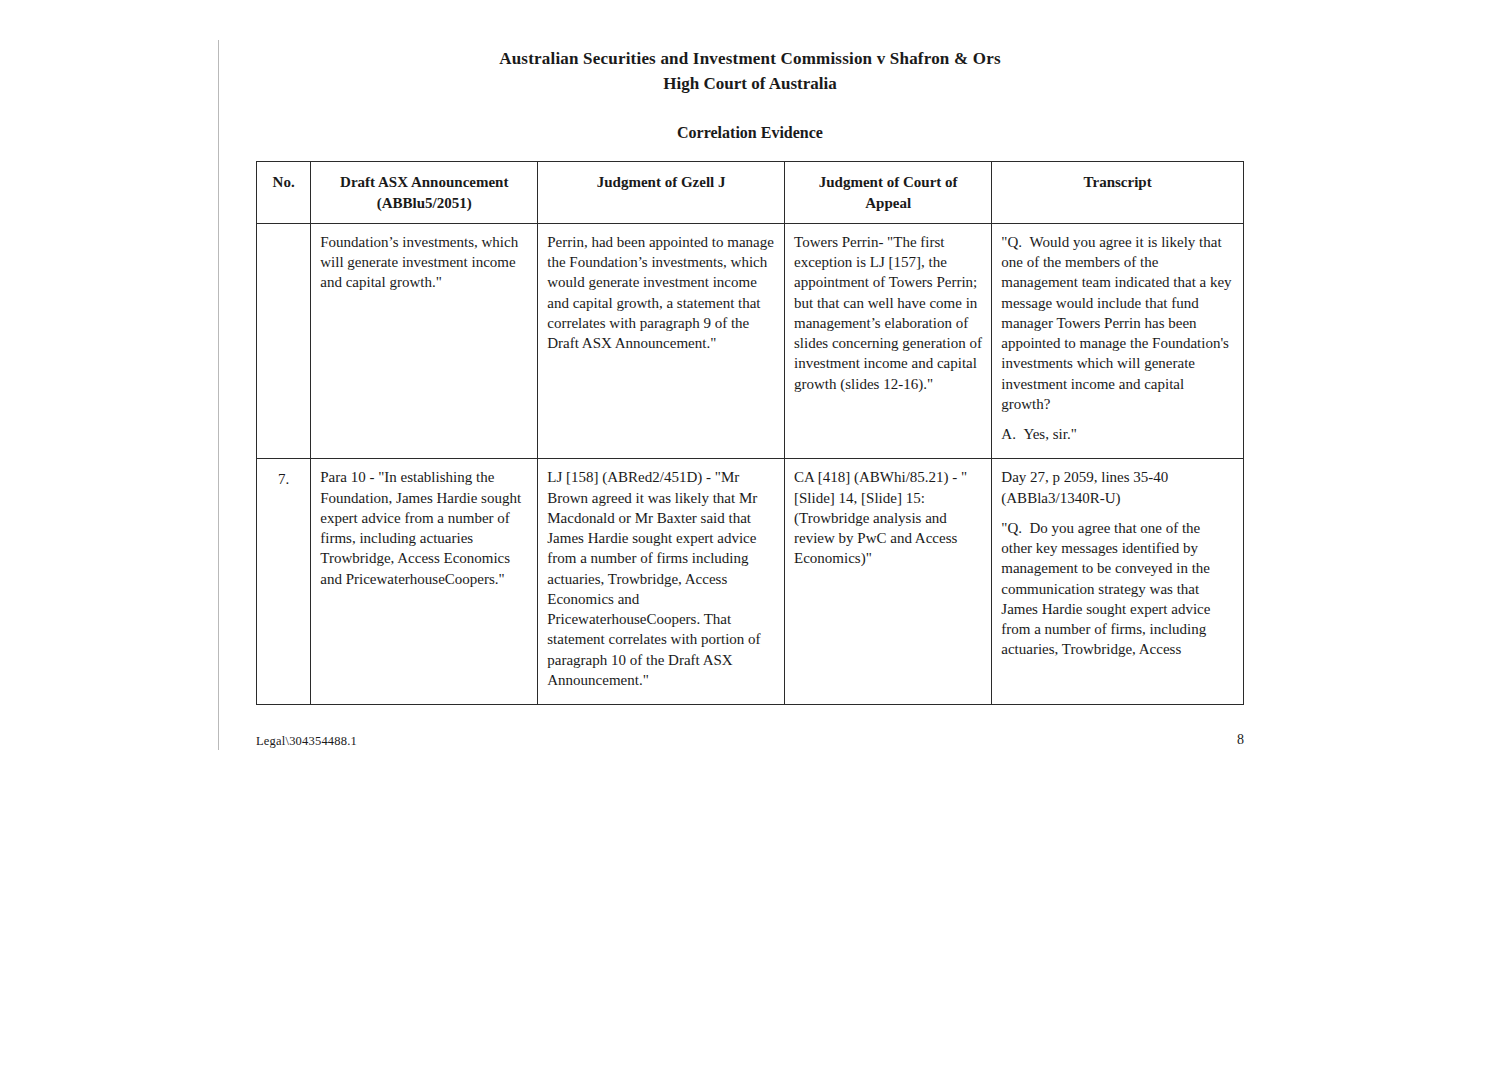Australian Securities and Investment Commission v Shafron & Ors
High Court of Australia
Correlation Evidence
| No. | Draft ASX Announcement (ABBlu5/2051) | Judgment of Gzell J | Judgment of Court of Appeal | Transcript |
| --- | --- | --- | --- | --- |
| | Foundation’s investments, which will generate investment income and capital growth." | Perrin, had been appointed to manage the Foundation’s investments, which would generate investment income and capital growth, a statement that correlates with paragraph 9 of the Draft ASX Announcement." | Towers Perrin- "The first exception is LJ [157], the appointment of Towers Perrin; but that can well have come in management’s elaboration of slides concerning generation of investment income and capital growth (slides 12-16)." | "Q. Would you agree it is likely that one of the members of the management team indicated that a key message would include that fund manager Towers Perrin has been appointed to manage the Foundation's investments which will generate investment income and capital growth? A. Yes, sir." |
| 7. | Para 10 - "In establishing the Foundation, James Hardie sought expert advice from a number of firms, including actuaries Trowbridge, Access Economics and PricewaterhouseCoopers." | LJ [158] (ABRed2/451D) - "Mr Brown agreed it was likely that Mr Macdonald or Mr Baxter said that James Hardie sought expert advice from a number of firms including actuaries, Trowbridge, Access Economics and PricewaterhouseCoopers. That statement correlates with portion of paragraph 10 of the Draft ASX Announcement." | CA [418] (ABWhi/85.21) - "[Slide] 14, [Slide] 15: (Trowbridge analysis and review by PwC and Access Economics)" | Day 27, p 2059, lines 35-40 (ABBla3/1340R-U) "Q. Do you agree that one of the other key messages identified by management to be conveyed in the communication strategy was that James Hardie sought expert advice from a number of firms, including actuaries, Trowbridge, Access |
Legal\304354488.1
8